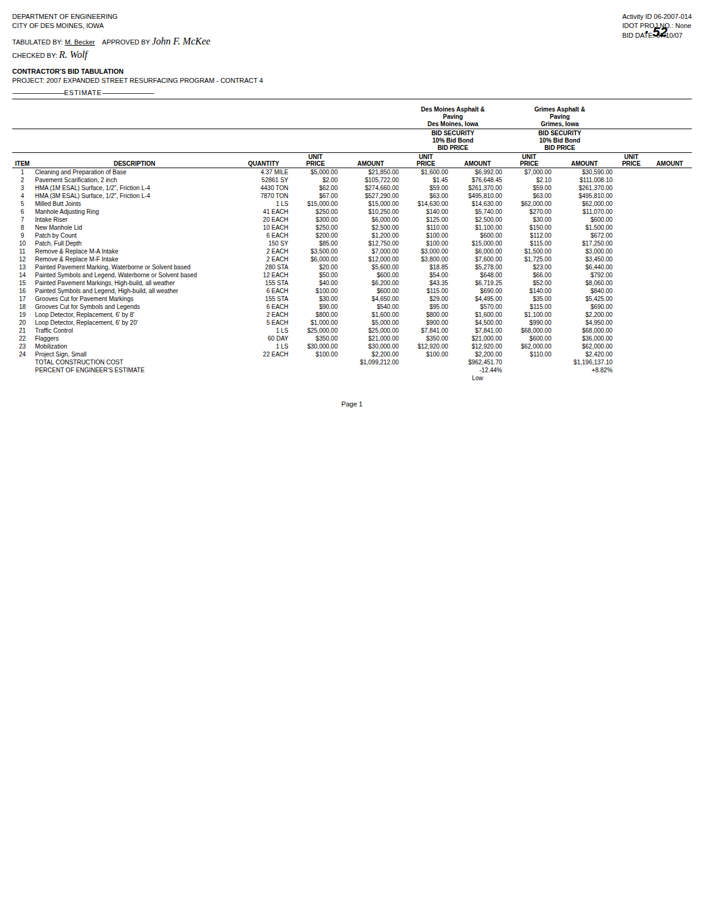· 52
DEPARTMENT OF ENGINEERING
CITY OF DES MOINES, IOWA
TABULATED BY: M. Becker APPROVED BY John F. McKee
CHECKED BY: R. Wolf
CONTRACTOR'S BID TABULATION
PROJECT: 2007 EXPANDED STREET RESURFACING PROGRAM - CONTRACT 4
Activity ID 06-2007-014
IDOT PROJ NO.: None
BID DATE: 07/10/07
--------------------------------ESTIMATE--------------------------------
| | Des Moines Asphalt & Paving Des Moines, Iowa | Grimes Asphalt & Paving Grimes, Iowa | |
| --- | --- | --- | --- |
| | BID SECURITY 10% Bid Bond BID PRICE | BID SECURITY 10% Bid Bond BID PRICE | |
| ITEM | DESCRIPTION | QUANTITY | UNIT PRICE | AMOUNT | UNIT PRICE | AMOUNT | UNIT PRICE | AMOUNT | UNIT PRICE | AMOUNT |
| 1 | Cleaning and Preparation of Base | 4.37 MILE | $5,000.00 | $21,850.00 | $1,600.00 | $6,992.00 | $7,000.00 | $30,590.00 | | |
| 2 | Pavement Scarification, 2 inch | 52861 SY | $2.00 | $105,722.00 | $1.45 | $76,648.45 | $2.10 | $111,008.10 | | |
| 3 | HMA (1M ESAL) Surface, 1/2", Friction L-4 | 4430 TON | $62.00 | $274,660.00 | $59.00 | $261,370.00 | $59.00 | $261,370.00 | | |
| 4 | HMA (3M ESAL) Surface, 1/2", Friction L-4 | 7870 TON | $67.00 | $527,290.00 | $63.00 | $495,810.00 | $63.00 | $495,810.00 | | |
| 5 | Milled Butt Joints | 1 LS | $15,000.00 | $15,000.00 | $14,630.00 | $14,630.00 | $62,000.00 | $62,000.00 | | |
| 6 | Manhole Adjusting Ring | 41 EACH | $250.00 | $10,250.00 | $140.00 | $5,740.00 | $270.00 | $11,070.00 | | |
| 7 | Intake Riser | 20 EACH | $300.00 | $6,000.00 | $125.00 | $2,500.00 | $30.00 | $600.00 | | |
| 8 | New Manhole Lid | 10 EACH | $250.00 | $2,500.00 | $110.00 | $1,100.00 | $150.00 | $1,500.00 | | |
| 9 | Patch by Count | 6 EACH | $200.00 | $1,200.00 | $100.00 | $600.00 | $112.00 | $672.00 | | |
| 10 | Patch, Full Depth | 150 SY | $85.00 | $12,750.00 | $100.00 | $15,000.00 | $115.00 | $17,250.00 | | |
| 11 | Remove & Replace M-A Intake | 2 EACH | $3,500.00 | $7,000.00 | $3,000.00 | $6,000.00 | $1,500.00 | $3,000.00 | | |
| 12 | Remove & Replace M-F Intake | 2 EACH | $6,000.00 | $12,000.00 | $3,800.00 | $7,600.00 | $1,725.00 | $3,450.00 | | |
| 13 | Painted Pavement Marking, Waterborne or Solvent based | 280 STA | $20.00 | $5,600.00 | $18.85 | $5,278.00 | $23.00 | $6,440.00 | | |
| 14 | Painted Symbols and Legend, Waterborne or Solvent based | 12 EACH | $50.00 | $600.00 | $54.00 | $648.00 | $66.00 | $792.00 | | |
| 15 | Painted Pavement Markings, High-build, all weather | 155 STA | $40.00 | $6,200.00 | $43.35 | $6,719.25 | $52.00 | $8,060.00 | | |
| 16 | Painted Symbols and Legend, High-build, all weather | 6 EACH | $100.00 | $600.00 | $115.00 | $690.00 | $140.00 | $840.00 | | |
| 17 | Grooves Cut for Pavement Markings | 155 STA | $30.00 | $4,650.00 | $29.00 | $4,495.00 | $35.00 | $5,425.00 | | |
| 18 | Grooves Cut for Symbols and Legends | 6 EACH | $90.00 | $540.00 | $95.00 | $570.00 | $115.00 | $690.00 | | |
| 19 | Loop Detector, Replacement, 6' by 8' | 2 EACH | $800.00 | $1,600.00 | $800.00 | $1,600.00 | $1,100.00 | $2,200.00 | | |
| 20 | Loop Detector, Replacement, 6' by 20' | 5 EACH | $1,000.00 | $5,000.00 | $900.00 | $4,500.00 | $990.00 | $4,950.00 | | |
| 21 | Traffic Control | 1 LS | $25,000.00 | $25,000.00 | $7,841.00 | $7,841.00 | $68,000.00 | $68,000.00 | | |
| 22 | Flaggers | 60 DAY | $350.00 | $21,000.00 | $350.00 | $21,000.00 | $600.00 | $36,000.00 | | |
| 23 | Mobilization | 1 LS | $30,000.00 | $30,000.00 | $12,920.00 | $12,920.00 | $62,000.00 | $62,000.00 | | |
| 24 | Project Sign, Small | 22 EACH | $100.00 | $2,200.00 | $100.00 | $2,200.00 | $110.00 | $2,420.00 | | |
| | TOTAL CONSTRUCTION COST | | | $1,099,212.00 | | $962,451.70 | | $1,196,137.10 | | |
| | PERCENT OF ENGINEER'S ESTIMATE | | | | | -12.44% | | +8.82% | | |
| | | | | | | Low | | | | |
Page 1